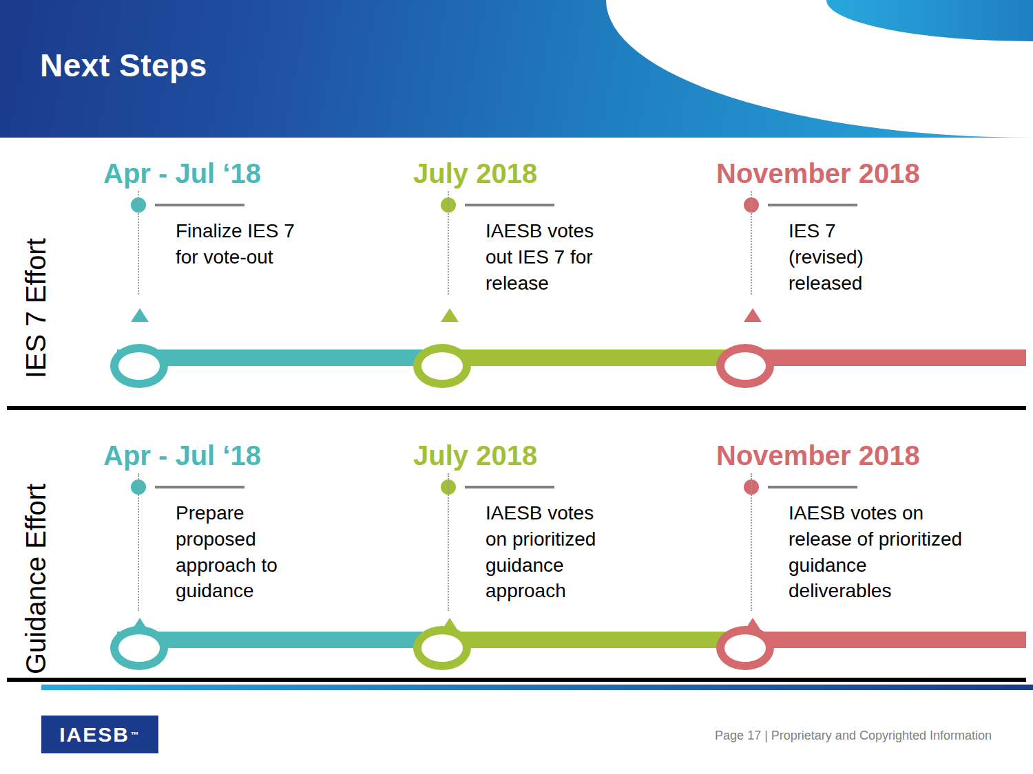Next Steps
IES 7 Effort
Guidance Effort
Apr - Jul ‘18
Finalize IES 7
for vote-out
July 2018
IAESB votes
out IES 7 for
release
November 2018
IES 7
(revised)
released
Apr - Jul ‘18
Prepare
proposed
approach to
guidance
July 2018
IAESB votes
on prioritized
guidance
approach
November 2018
IAESB votes on
release of prioritized
guidance
deliverables
IAESB™
Page 17 | Proprietary and Copyrighted Information